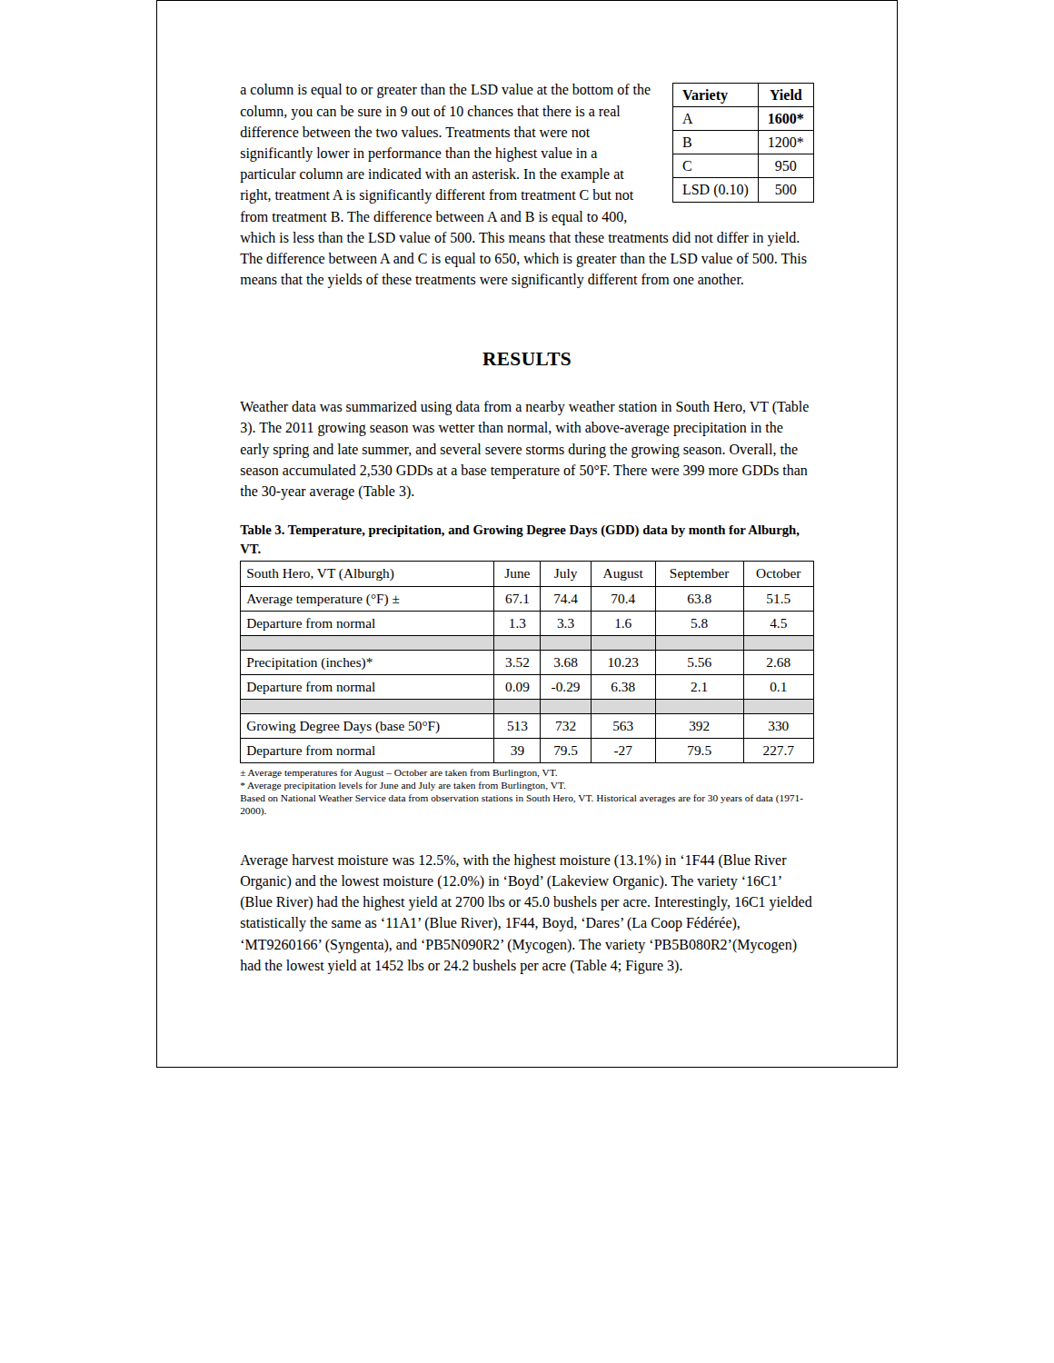| Variety | Yield |
| --- | --- |
| A | 1600* |
| B | 1200* |
| C | 950 |
| LSD (0.10) | 500 |
a column is equal to or greater than the LSD value at the bottom of the column, you can be sure in 9 out of 10 chances that there is a real difference between the two values. Treatments that were not significantly lower in performance than the highest value in a particular column are indicated with an asterisk. In the example at right, treatment A is significantly different from treatment C but not from treatment B. The difference between A and B is equal to 400, which is less than the LSD value of 500. This means that these treatments did not differ in yield. The difference between A and C is equal to 650, which is greater than the LSD value of 500. This means that the yields of these treatments were significantly different from one another.
RESULTS
Weather data was summarized using data from a nearby weather station in South Hero, VT (Table 3). The 2011 growing season was wetter than normal, with above-average precipitation in the early spring and late summer, and several severe storms during the growing season. Overall, the season accumulated 2,530 GDDs at a base temperature of 50°F. There were 399 more GDDs than the 30-year average (Table 3).
Table 3. Temperature, precipitation, and Growing Degree Days (GDD) data by month for Alburgh, VT.
| South Hero, VT (Alburgh) | June | July | August | September | October |
| --- | --- | --- | --- | --- | --- |
| Average temperature (°F) ± | 67.1 | 74.4 | 70.4 | 63.8 | 51.5 |
| Departure from normal | 1.3 | 3.3 | 1.6 | 5.8 | 4.5 |
| Precipitation (inches)* | 3.52 | 3.68 | 10.23 | 5.56 | 2.68 |
| Departure from normal | 0.09 | -0.29 | 6.38 | 2.1 | 0.1 |
| Growing Degree Days (base 50°F) | 513 | 732 | 563 | 392 | 330 |
| Departure from normal | 39 | 79.5 | -27 | 79.5 | 227.7 |
± Average temperatures for August – October are taken from Burlington, VT.
* Average precipitation levels for June and July are taken from Burlington, VT.
Based on National Weather Service data from observation stations in South Hero, VT. Historical averages are for 30 years of data (1971-2000).
Average harvest moisture was 12.5%, with the highest moisture (13.1%) in ‘1F44 (Blue River Organic) and the lowest moisture (12.0%) in ‘Boyd’ (Lakeview Organic). The variety ‘16C1’ (Blue River) had the highest yield at 2700 lbs or 45.0 bushels per acre. Interestingly, 16C1 yielded statistically the same as ‘11A1’ (Blue River), 1F44, Boyd, ‘Dares’ (La Coop Fédérée), ‘MT9260166’ (Syngenta), and ‘PB5N090R2’ (Mycogen). The variety ‘PB5B080R2’(Mycogen) had the lowest yield at 1452 lbs or 24.2 bushels per acre (Table 4; Figure 3).